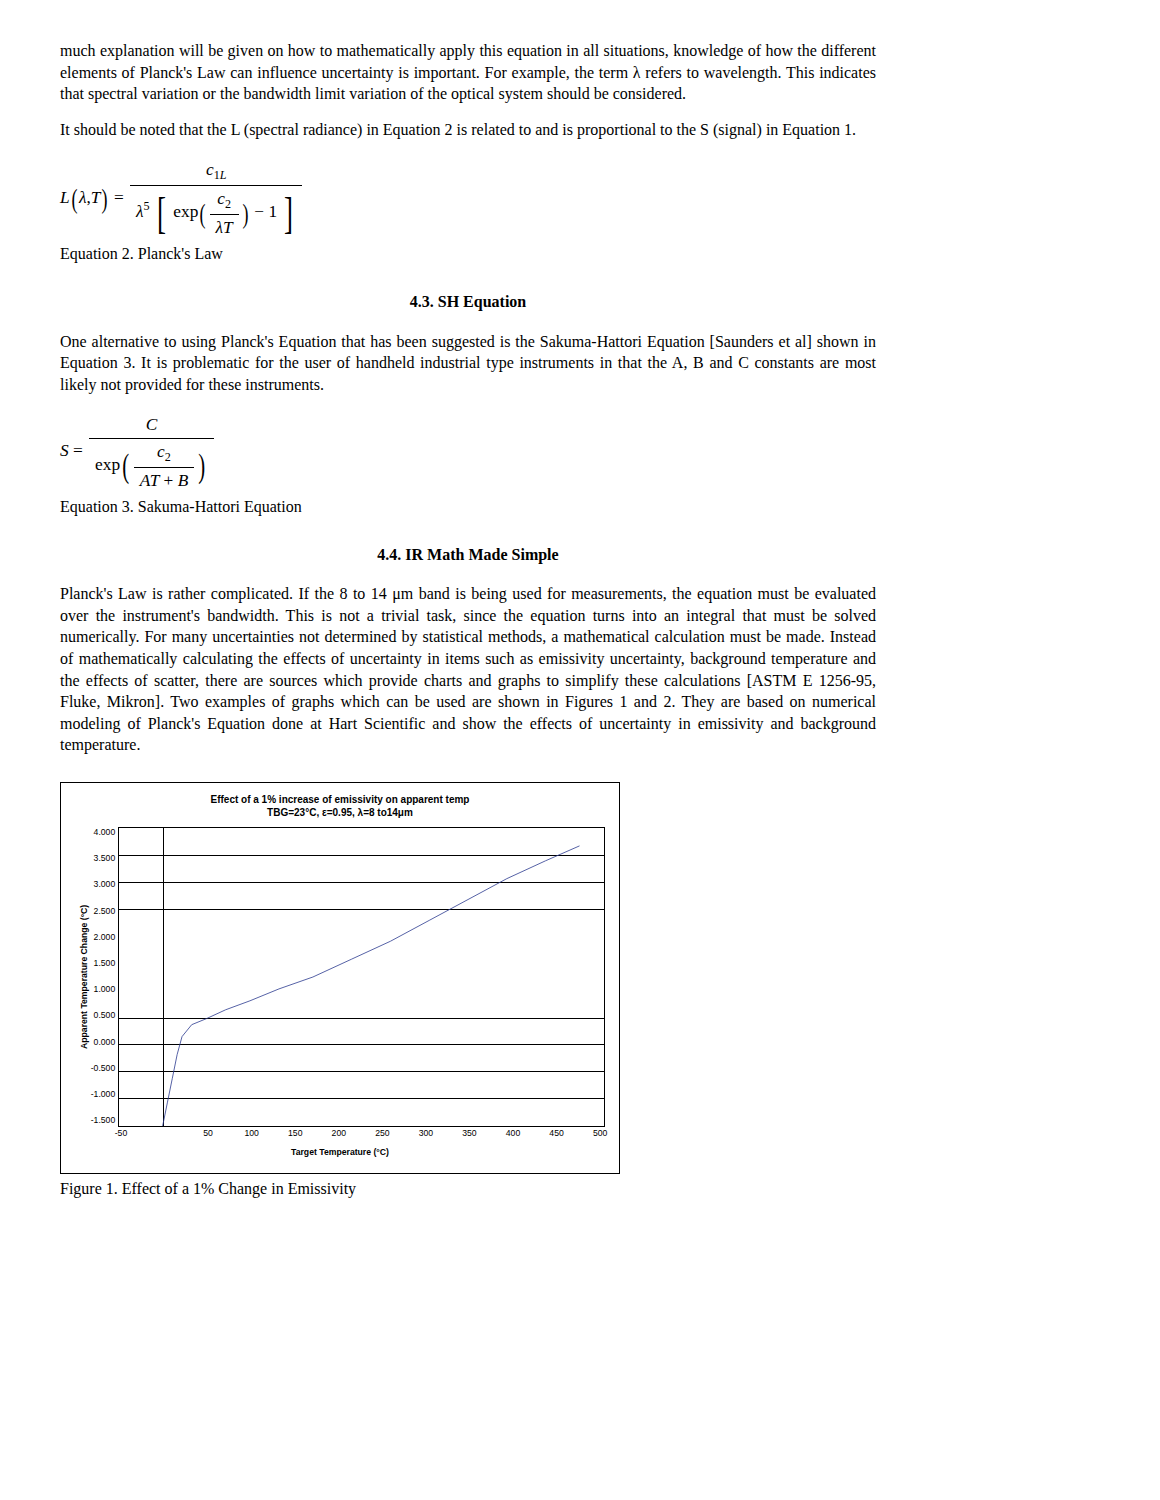much explanation will be given on how to mathematically apply this equation in all situations, knowledge of how the different elements of Planck's Law can influence uncertainty is important. For example, the term λ refers to wavelength. This indicates that spectral variation or the bandwidth limit variation of the optical system should be considered.
It should be noted that the L (spectral radiance) in Equation 2 is related to and is proportional to the S (signal) in Equation 1.
L(λ,T) = c 1L λ 5 [ exp(c 2 λT) − 1 ]
Equation 2. Planck's Law
4.3. SH Equation
One alternative to using Planck's Equation that has been suggested is the Sakuma-Hattori Equation [Saunders et al] shown in Equation 3. It is problematic for the user of handheld industrial type instruments in that the A, B and C constants are most likely not provided for these instruments.
S = C exp(c 2 AT + B)
Equation 3. Sakuma-Hattori Equation
4.4. IR Math Made Simple
Planck's Law is rather complicated. If the 8 to 14 μm band is being used for measurements, the equation must be evaluated over the instrument's bandwidth. This is not a trivial task, since the equation turns into an integral that must be solved numerically. For many uncertainties not determined by statistical methods, a mathematical calculation must be made. Instead of mathematically calculating the effects of uncertainty in items such as emissivity uncertainty, background temperature and the effects of scatter, there are sources which provide charts and graphs to simplify these calculations [ASTM E 1256-95, Fluke, Mikron]. Two examples of graphs which can be used are shown in Figures 1 and 2. They are based on numerical modeling of Planck's Equation done at Hart Scientific and show the effects of uncertainty in emissivity and background temperature.
Effect of a 1% increase of emissivity on apparent temp
TBG=23°C, ε=0.95, λ=8 to14μm
Apparent Temperature Change (°C)
4.000 3.500 3.000 2.500 2.000 1.500 1.000 0.500 0.000 -0.500 -1.000 -1.500
-50 50 100 150 200 250 300 350 400 450 500
Target Temperature (°C)
Figure 1. Effect of a 1% Change in Emissivity